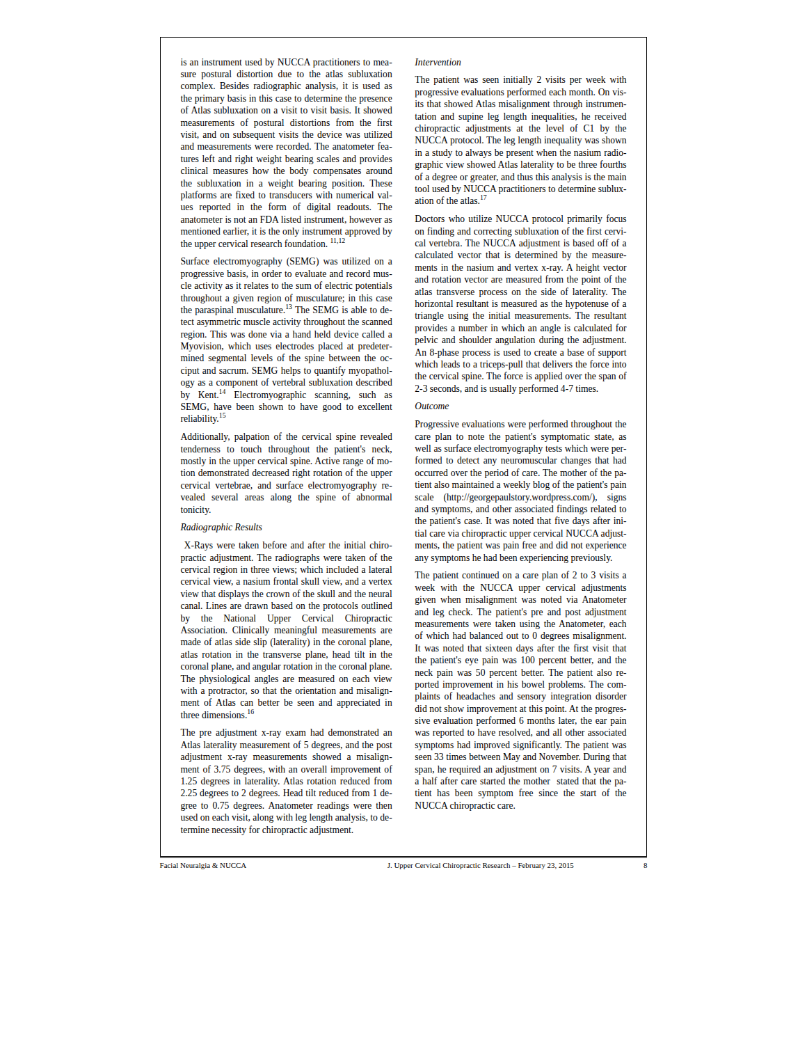is an instrument used by NUCCA practitioners to measure postural distortion due to the atlas subluxation complex. Besides radiographic analysis, it is used as the primary basis in this case to determine the presence of Atlas subluxation on a visit to visit basis. It showed measurements of postural distortions from the first visit, and on subsequent visits the device was utilized and measurements were recorded. The anatometer features left and right weight bearing scales and provides clinical measures how the body compensates around the subluxation in a weight bearing position. These platforms are fixed to transducers with numerical values reported in the form of digital readouts. The anatometer is not an FDA listed instrument, however as mentioned earlier, it is the only instrument approved by the upper cervical research foundation. 11,12
Surface electromyography (SEMG) was utilized on a progressive basis, in order to evaluate and record muscle activity as it relates to the sum of electric potentials throughout a given region of musculature; in this case the paraspinal musculature.13 The SEMG is able to detect asymmetric muscle activity throughout the scanned region. This was done via a hand held device called a Myovision, which uses electrodes placed at predetermined segmental levels of the spine between the occiput and sacrum. SEMG helps to quantify myopathology as a component of vertebral subluxation described by Kent.14 Electromyographic scanning, such as SEMG, have been shown to have good to excellent reliability.15
Additionally, palpation of the cervical spine revealed tenderness to touch throughout the patient's neck, mostly in the upper cervical spine. Active range of motion demonstrated decreased right rotation of the upper cervical vertebrae, and surface electromyography revealed several areas along the spine of abnormal tonicity.
Radiographic Results
X-Rays were taken before and after the initial chiropractic adjustment. The radiographs were taken of the cervical region in three views; which included a lateral cervical view, a nasium frontal skull view, and a vertex view that displays the crown of the skull and the neural canal. Lines are drawn based on the protocols outlined by the National Upper Cervical Chiropractic Association. Clinically meaningful measurements are made of atlas side slip (laterality) in the coronal plane, atlas rotation in the transverse plane, head tilt in the coronal plane, and angular rotation in the coronal plane. The physiological angles are measured on each view with a protractor, so that the orientation and misalignment of Atlas can better be seen and appreciated in three dimensions.16
The pre adjustment x-ray exam had demonstrated an Atlas laterality measurement of 5 degrees, and the post adjustment x-ray measurements showed a misalignment of 3.75 degrees, with an overall improvement of 1.25 degrees in laterality. Atlas rotation reduced from 2.25 degrees to 2 degrees. Head tilt reduced from 1 degree to 0.75 degrees. Anatometer readings were then used on each visit, along with leg length analysis, to determine necessity for chiropractic adjustment.
Intervention
The patient was seen initially 2 visits per week with progressive evaluations performed each month. On visits that showed Atlas misalignment through instrumentation and supine leg length inequalities, he received chiropractic adjustments at the level of C1 by the NUCCA protocol. The leg length inequality was shown in a study to always be present when the nasium radiographic view showed Atlas laterality to be three fourths of a degree or greater, and thus this analysis is the main tool used by NUCCA practitioners to determine subluxation of the atlas.17
Doctors who utilize NUCCA protocol primarily focus on finding and correcting subluxation of the first cervical vertebra. The NUCCA adjustment is based off of a calculated vector that is determined by the measurements in the nasium and vertex x-ray. A height vector and rotation vector are measured from the point of the atlas transverse process on the side of laterality. The horizontal resultant is measured as the hypotenuse of a triangle using the initial measurements. The resultant provides a number in which an angle is calculated for pelvic and shoulder angulation during the adjustment. An 8-phase process is used to create a base of support which leads to a triceps-pull that delivers the force into the cervical spine. The force is applied over the span of 2-3 seconds, and is usually performed 4-7 times.
Outcome
Progressive evaluations were performed throughout the care plan to note the patient's symptomatic state, as well as surface electromyography tests which were performed to detect any neuromuscular changes that had occurred over the period of care. The mother of the patient also maintained a weekly blog of the patient's pain scale (http://georgepaulstory.wordpress.com/), signs and symptoms, and other associated findings related to the patient's case. It was noted that five days after initial care via chiropractic upper cervical NUCCA adjustments, the patient was pain free and did not experience any symptoms he had been experiencing previously.
The patient continued on a care plan of 2 to 3 visits a week with the NUCCA upper cervical adjustments given when misalignment was noted via Anatometer and leg check. The patient's pre and post adjustment measurements were taken using the Anatometer, each of which had balanced out to 0 degrees misalignment. It was noted that sixteen days after the first visit that the patient's eye pain was 100 percent better, and the neck pain was 50 percent better. The patient also reported improvement in his bowel problems. The complaints of headaches and sensory integration disorder did not show improvement at this point. At the progressive evaluation performed 6 months later, the ear pain was reported to have resolved, and all other associated symptoms had improved significantly. The patient was seen 33 times between May and November. During that span, he required an adjustment on 7 visits. A year and a half after care started the mother stated that the patient has been symptom free since the start of the NUCCA chiropractic care.
Facial Neuralgia & NUCCA
J. Upper Cervical Chiropractic Research – February 23, 20158